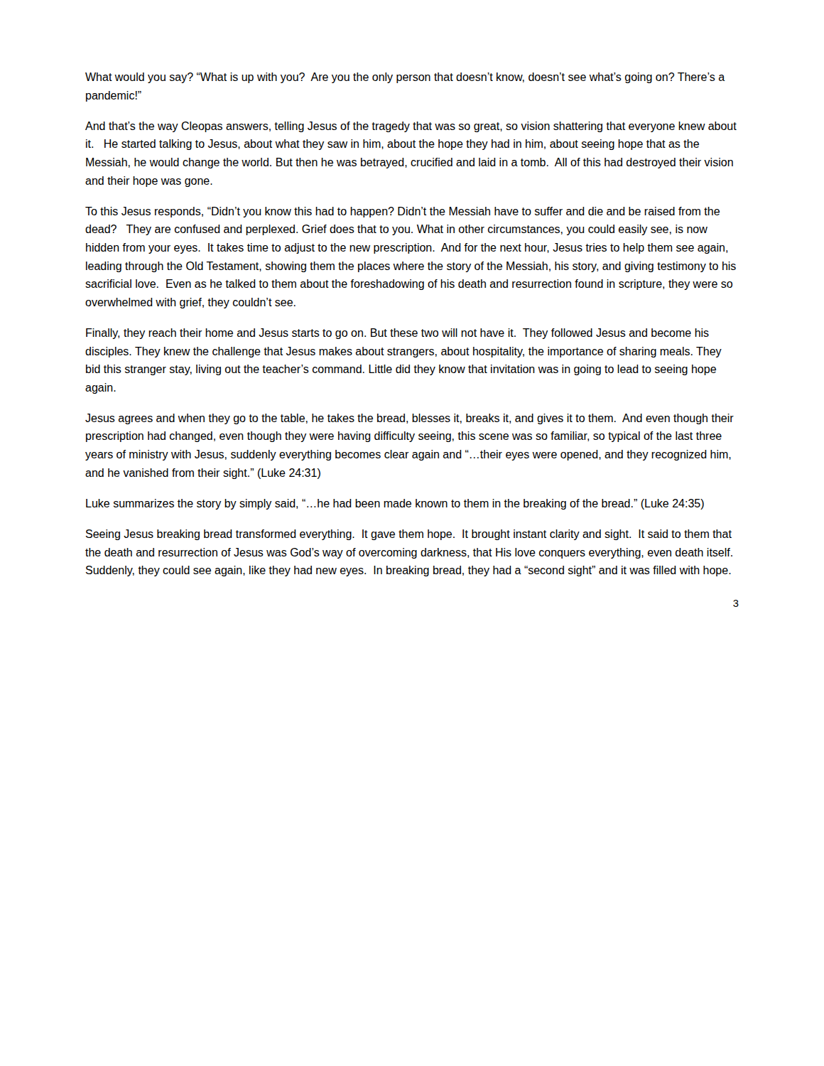What would you say? “What is up with you? Are you the only person that doesn’t know, doesn’t see what’s going on? There’s a pandemic!”
And that’s the way Cleopas answers, telling Jesus of the tragedy that was so great, so vision shattering that everyone knew about it. He started talking to Jesus, about what they saw in him, about the hope they had in him, about seeing hope that as the Messiah, he would change the world. But then he was betrayed, crucified and laid in a tomb. All of this had destroyed their vision and their hope was gone.
To this Jesus responds, “Didn’t you know this had to happen? Didn’t the Messiah have to suffer and die and be raised from the dead? They are confused and perplexed. Grief does that to you. What in other circumstances, you could easily see, is now hidden from your eyes. It takes time to adjust to the new prescription. And for the next hour, Jesus tries to help them see again, leading through the Old Testament, showing them the places where the story of the Messiah, his story, and giving testimony to his sacrificial love. Even as he talked to them about the foreshadowing of his death and resurrection found in scripture, they were so overwhelmed with grief, they couldn’t see.
Finally, they reach their home and Jesus starts to go on. But these two will not have it. They followed Jesus and become his disciples. They knew the challenge that Jesus makes about strangers, about hospitality, the importance of sharing meals. They bid this stranger stay, living out the teacher’s command. Little did they know that invitation was in going to lead to seeing hope again.
Jesus agrees and when they go to the table, he takes the bread, blesses it, breaks it, and gives it to them. And even though their prescription had changed, even though they were having difficulty seeing, this scene was so familiar, so typical of the last three years of ministry with Jesus, suddenly everything becomes clear again and “…their eyes were opened, and they recognized him, and he vanished from their sight.” (Luke 24:31)
Luke summarizes the story by simply said, “…he had been made known to them in the breaking of the bread.” (Luke 24:35)
Seeing Jesus breaking bread transformed everything. It gave them hope. It brought instant clarity and sight. It said to them that the death and resurrection of Jesus was God’s way of overcoming darkness, that His love conquers everything, even death itself. Suddenly, they could see again, like they had new eyes. In breaking bread, they had a “second sight” and it was filled with hope.
3